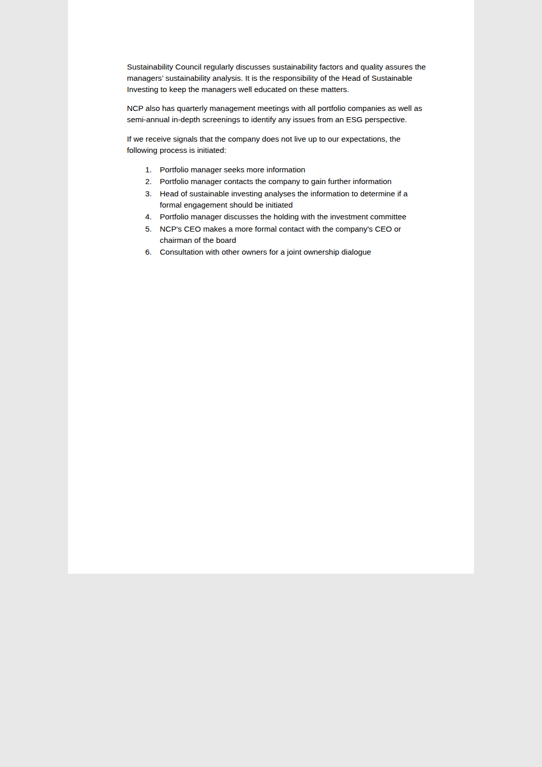Sustainability Council regularly discusses sustainability factors and quality assures the managers’ sustainability analysis. It is the responsibility of the Head of Sustainable Investing to keep the managers well educated on these matters.
NCP also has quarterly management meetings with all portfolio companies as well as semi-annual in-depth screenings to identify any issues from an ESG perspective.
If we receive signals that the company does not live up to our expectations, the following process is initiated:
Portfolio manager seeks more information
Portfolio manager contacts the company to gain further information
Head of sustainable investing analyses the information to determine if a formal engagement should be initiated
Portfolio manager discusses the holding with the investment committee
NCP's CEO makes a more formal contact with the company's CEO or chairman of the board
Consultation with other owners for a joint ownership dialogue